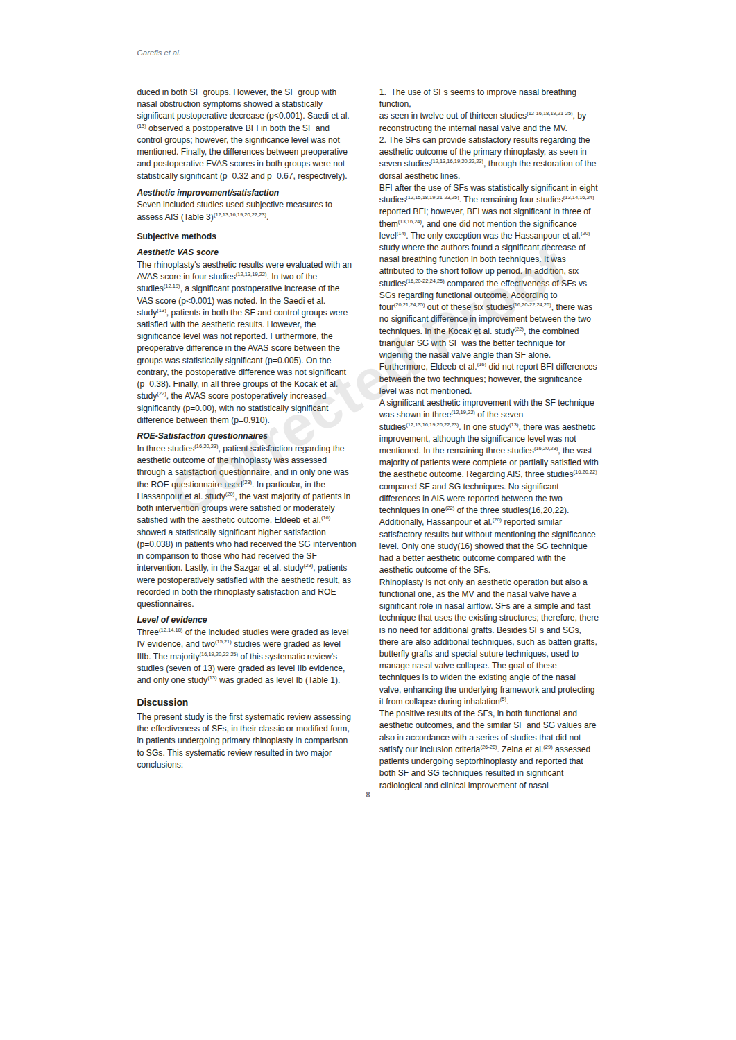Corrected Proof
Garefis et al.
duced in both SF groups. However, the SF group with nasal obstruction symptoms showed a statistically significant postoperative decrease (p<0.001). Saedi et al.(13) observed a postoperative BFI in both the SF and control groups; however, the significance level was not mentioned. Finally, the differences between preoperative and postoperative FVAS scores in both groups were not statistically significant (p=0.32 and p=0.67, respectively).
Aesthetic improvement/satisfaction
Seven included studies used subjective measures to assess AIS (Table 3)(12,13,16,19,20,22,23).
Subjective methods
Aesthetic VAS score
The rhinoplasty's aesthetic results were evaluated with an AVAS score in four studies(12,13,19,22). In two of the studies(12,19), a significant postoperative increase of the VAS score (p<0.001) was noted. In the Saedi et al. study(13), patients in both the SF and control groups were satisfied with the aesthetic results. However, the significance level was not reported. Furthermore, the preoperative difference in the AVAS score between the groups was statistically significant (p=0.005). On the contrary, the postoperative difference was not significant (p=0.38). Finally, in all three groups of the Kocak et al. study(22), the AVAS score postoperatively increased significantly (p=0.00), with no statistically significant difference between them (p=0.910).
ROE-Satisfaction questionnaires
In three studies(16,20,23), patient satisfaction regarding the aesthetic outcome of the rhinoplasty was assessed through a satisfaction questionnaire, and in only one was the ROE questionnaire used(23). In particular, in the Hassanpour et al. study(20), the vast majority of patients in both intervention groups were satisfied or moderately satisfied with the aesthetic outcome. Eldeeb et al.(16) showed a statistically significant higher satisfaction (p=0.038) in patients who had received the SG intervention in comparison to those who had received the SF intervention. Lastly, in the Sazgar et al. study(23), patients were postoperatively satisfied with the aesthetic result, as recorded in both the rhinoplasty satisfaction and ROE questionnaires.
Level of evidence
Three(12,14,18) of the included studies were graded as level IV evidence, and two(15,21) studies were graded as level IIIb. The majority(16,19,20,22-25) of this systematic review's studies (seven of 13) were graded as level IIb evidence, and only one study(13) was graded as level Ib (Table 1).
Discussion
The present study is the first systematic review assessing the effectiveness of SFs, in their classic or modified form, in patients undergoing primary rhinoplasty in comparison to SGs. This systematic review resulted in two major conclusions:
1. The use of SFs seems to improve nasal breathing function,
as seen in twelve out of thirteen studies(12-16,18,19,21-25), by reconstructing the internal nasal valve and the MV.
2. The SFs can provide satisfactory results regarding the aesthetic outcome of the primary rhinoplasty, as seen in seven studies(12,13,16,19,20,22,23), through the restoration of the dorsal aesthetic lines.
BFI after the use of SFs was statistically significant in eight studies(12,15,18,19,21-23,25). The remaining four studies(13,14,16,24) reported BFI; however, BFI was not significant in three of them(13,16,24), and one did not mention the significance level(14). The only exception was the Hassanpour et al.(20) study where the authors found a significant decrease of nasal breathing function in both techniques. It was attributed to the short follow up period. In addition, six studies(16,20-22,24,25) compared the effectiveness of SFs vs SGs regarding functional outcome. According to four(20,21,24,25) out of these six studies(16,20-22,24,25), there was no significant difference in improvement between the two techniques. In the Kocak et al. study(22), the combined triangular SG with SF was the better technique for widening the nasal valve angle than SF alone. Furthermore, Eldeeb et al.(16) did not report BFI differences between the two techniques; however, the significance level was not mentioned.
A significant aesthetic improvement with the SF technique was shown in three(12,19,22) of the seven studies(12,13,16,19,20,22,23). In one study(13), there was aesthetic improvement, although the significance level was not mentioned. In the remaining three studies(16,20,23), the vast majority of patients were complete or partially satisfied with the aesthetic outcome. Regarding AIS, three studies(16,20,22) compared SF and SG techniques. No significant differences in AIS were reported between the two techniques in one(22) of the three studies(16,20,22). Additionally, Hassanpour et al.(20) reported similar satisfactory results but without mentioning the significance level. Only one study(16) showed that the SG technique had a better aesthetic outcome compared with the aesthetic outcome of the SFs.
Rhinoplasty is not only an aesthetic operation but also a functional one, as the MV and the nasal valve have a significant role in nasal airflow. SFs are a simple and fast technique that uses the existing structures; therefore, there is no need for additional grafts. Besides SFs and SGs, there are also additional techniques, such as batten grafts, butterfly grafts and special suture techniques, used to manage nasal valve collapse. The goal of these techniques is to widen the existing angle of the nasal valve, enhancing the underlying framework and protecting it from collapse during inhalation(5).
The positive results of the SFs, in both functional and aesthetic outcomes, and the similar SF and SG values are also in accordance with a series of studies that did not satisfy our inclusion criteria(26-28). Zeina et al.(29) assessed patients undergoing septorhinoplasty and reported that both SF and SG techniques resulted in significant radiological and clinical improvement of nasal
8